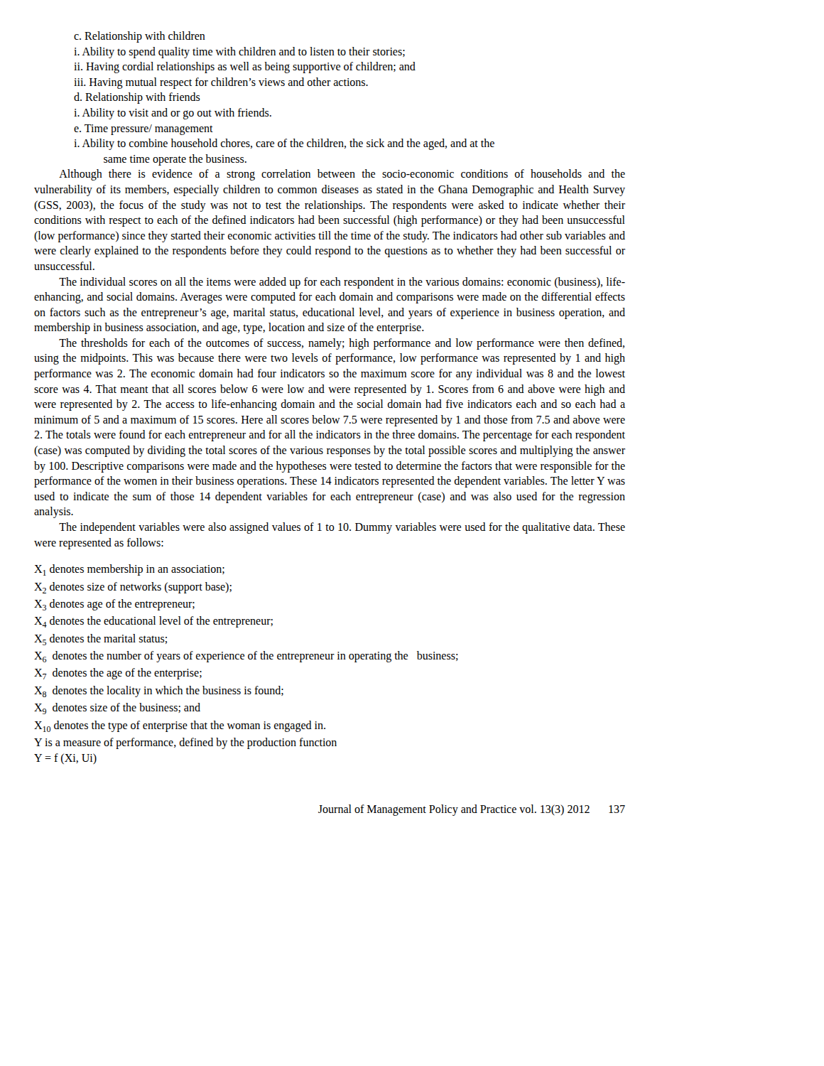c. Relationship with children
i. Ability to spend quality time with children and to listen to their stories;
ii. Having cordial relationships as well as being supportive of children; and
iii. Having mutual respect for children’s views and other actions.
d. Relationship with friends
i. Ability to visit and or go out with friends.
e. Time pressure/ management
i. Ability to combine household chores, care of the children, the sick and the aged, and at the
same time operate the business.
Although there is evidence of a strong correlation between the socio-economic conditions of households and the vulnerability of its members, especially children to common diseases as stated in the Ghana Demographic and Health Survey (GSS, 2003), the focus of the study was not to test the relationships. The respondents were asked to indicate whether their conditions with respect to each of the defined indicators had been successful (high performance) or they had been unsuccessful (low performance) since they started their economic activities till the time of the study. The indicators had other sub variables and were clearly explained to the respondents before they could respond to the questions as to whether they had been successful or unsuccessful.
The individual scores on all the items were added up for each respondent in the various domains: economic (business), life-enhancing, and social domains. Averages were computed for each domain and comparisons were made on the differential effects on factors such as the entrepreneur’s age, marital status, educational level, and years of experience in business operation, and membership in business association, and age, type, location and size of the enterprise.
The thresholds for each of the outcomes of success, namely; high performance and low performance were then defined, using the midpoints. This was because there were two levels of performance, low performance was represented by 1 and high performance was 2. The economic domain had four indicators so the maximum score for any individual was 8 and the lowest score was 4. That meant that all scores below 6 were low and were represented by 1. Scores from 6 and above were high and were represented by 2. The access to life-enhancing domain and the social domain had five indicators each and so each had a minimum of 5 and a maximum of 15 scores. Here all scores below 7.5 were represented by 1 and those from 7.5 and above were 2. The totals were found for each entrepreneur and for all the indicators in the three domains. The percentage for each respondent (case) was computed by dividing the total scores of the various responses by the total possible scores and multiplying the answer by 100. Descriptive comparisons were made and the hypotheses were tested to determine the factors that were responsible for the performance of the women in their business operations. These 14 indicators represented the dependent variables. The letter Y was used to indicate the sum of those 14 dependent variables for each entrepreneur (case) and was also used for the regression analysis.
The independent variables were also assigned values of 1 to 10. Dummy variables were used for the qualitative data. These were represented as follows:
X1 denotes membership in an association;
X2 denotes size of networks (support base);
X3 denotes age of the entrepreneur;
X4 denotes the educational level of the entrepreneur;
X5 denotes the marital status;
X6 denotes the number of years of experience of the entrepreneur in operating the business;
X7 denotes the age of the enterprise;
X8 denotes the locality in which the business is found;
X9 denotes size of the business; and
X10 denotes the type of enterprise that the woman is engaged in.
Y is a measure of performance, defined by the production function
Y = f (Xi, Ui)
Journal of Management Policy and Practice vol. 13(3) 2012137